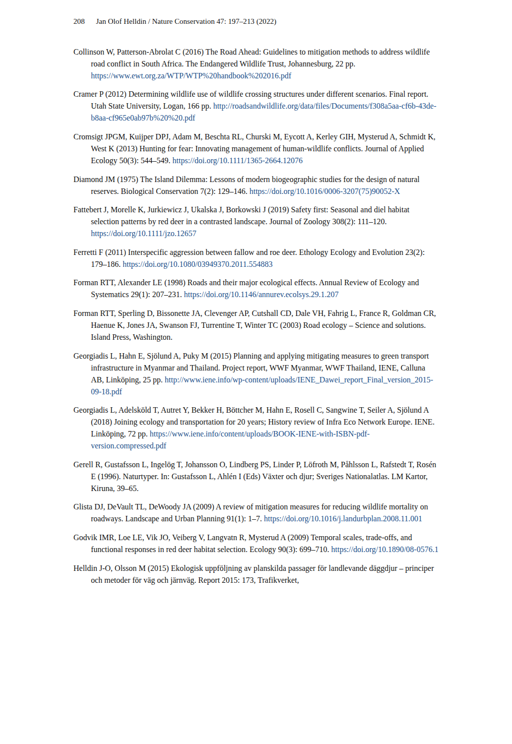208 Jan Olof Helldin / Nature Conservation 47: 197–213 (2022)
Collinson W, Patterson-Abrolat C (2016) The Road Ahead: Guidelines to mitigation methods to address wildlife road conflict in South Africa. The Endangered Wildlife Trust, Johannesburg, 22 pp. https://www.ewt.org.za/WTP/WTP%20handbook%202016.pdf
Cramer P (2012) Determining wildlife use of wildlife crossing structures under different scenarios. Final report. Utah State University, Logan, 166 pp. http://roadsandwildlife.org/data/files/Documents/f308a5aa-cf6b-43de-b8aa-cf965e0ab97b%20%20.pdf
Cromsigt JPGM, Kuijper DPJ, Adam M, Beschta RL, Churski M, Eycott A, Kerley GIH, Mysterud A, Schmidt K, West K (2013) Hunting for fear: Innovating management of human-wildlife conflicts. Journal of Applied Ecology 50(3): 544–549. https://doi.org/10.1111/1365-2664.12076
Diamond JM (1975) The Island Dilemma: Lessons of modern biogeographic studies for the design of natural reserves. Biological Conservation 7(2): 129–146. https://doi.org/10.1016/0006-3207(75)90052-X
Fattebert J, Morelle K, Jurkiewicz J, Ukalska J, Borkowski J (2019) Safety first: Seasonal and diel habitat selection patterns by red deer in a contrasted landscape. Journal of Zoology 308(2): 111–120. https://doi.org/10.1111/jzo.12657
Ferretti F (2011) Interspecific aggression between fallow and roe deer. Ethology Ecology and Evolution 23(2): 179–186. https://doi.org/10.1080/03949370.2011.554883
Forman RTT, Alexander LE (1998) Roads and their major ecological effects. Annual Review of Ecology and Systematics 29(1): 207–231. https://doi.org/10.1146/annurev.ecolsys.29.1.207
Forman RTT, Sperling D, Bissonette JA, Clevenger AP, Cutshall CD, Dale VH, Fahrig L, France R, Goldman CR, Haenue K, Jones JA, Swanson FJ, Turrentine T, Winter TC (2003) Road ecology – Science and solutions. Island Press, Washington.
Georgiadis L, Hahn E, Sjölund A, Puky M (2015) Planning and applying mitigating measures to green transport infrastructure in Myanmar and Thailand. Project report, WWF Myanmar, WWF Thailand, IENE, Calluna AB, Linköping, 25 pp. http://www.iene.info/wp-content/uploads/IENE_Dawei_report_Final_version_2015-09-18.pdf
Georgiadis L, Adelsköld T, Autret Y, Bekker H, Böttcher M, Hahn E, Rosell C, Sangwine T, Seiler A, Sjölund A (2018) Joining ecology and transportation for 20 years; History review of Infra Eco Network Europe. IENE. Linköping, 72 pp. https://www.iene.info/content/uploads/BOOK-IENE-with-ISBN-pdf-version.compressed.pdf
Gerell R, Gustafsson L, Ingelög T, Johansson O, Lindberg PS, Linder P, Löfroth M, Påhlsson L, Rafstedt T, Rosén E (1996). Naturtyper. In: Gustafsson L, Ahlén I (Eds) Växter och djur; Sveriges Nationalatlas. LM Kartor, Kiruna, 39–65.
Glista DJ, DeVault TL, DeWoody JA (2009) A review of mitigation measures for reducing wildlife mortality on roadways. Landscape and Urban Planning 91(1): 1–7. https://doi.org/10.1016/j.landurbplan.2008.11.001
Godvik IMR, Loe LE, Vik JO, Veiberg V, Langvatn R, Mysterud A (2009) Temporal scales, trade-offs, and functional responses in red deer habitat selection. Ecology 90(3): 699–710. https://doi.org/10.1890/08-0576.1
Helldin J-O, Olsson M (2015) Ekologisk uppföljning av planskilda passager för landlevande däggdjur – principer och metoder för väg och järnväg. Report 2015: 173, Trafikverket,